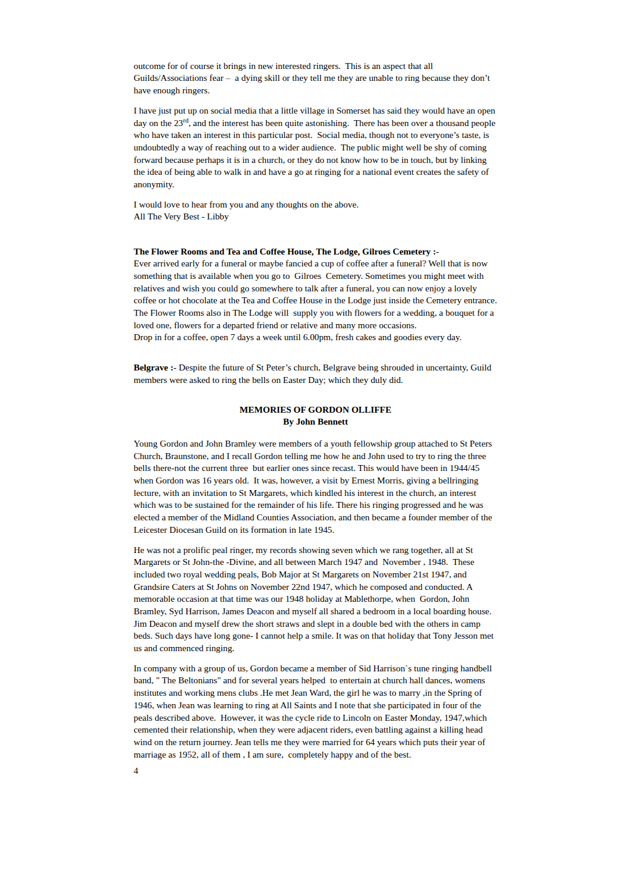outcome for of course it brings in new interested ringers. This is an aspect that all Guilds/Associations fear – a dying skill or they tell me they are unable to ring because they don’t have enough ringers.
I have just put up on social media that a little village in Somerset has said they would have an open day on the 23rd, and the interest has been quite astonishing. There has been over a thousand people who have taken an interest in this particular post. Social media, though not to everyone’s taste, is undoubtedly a way of reaching out to a wider audience. The public might well be shy of coming forward because perhaps it is in a church, or they do not know how to be in touch, but by linking the idea of being able to walk in and have a go at ringing for a national event creates the safety of anonymity.
I would love to hear from you and any thoughts on the above.
All The Very Best - Libby
The Flower Rooms and Tea and Coffee House, The Lodge, Gilroes Cemetery :-
Ever arrived early for a funeral or maybe fancied a cup of coffee after a funeral? Well that is now something that is available when you go to Gilroes Cemetery. Sometimes you might meet with relatives and wish you could go somewhere to talk after a funeral, you can now enjoy a lovely coffee or hot chocolate at the Tea and Coffee House in the Lodge just inside the Cemetery entrance.
The Flower Rooms also in The Lodge will supply you with flowers for a wedding, a bouquet for a loved one, flowers for a departed friend or relative and many more occasions.
Drop in for a coffee, open 7 days a week until 6.00pm, fresh cakes and goodies every day.
Belgrave :- Despite the future of St Peter’s church, Belgrave being shrouded in uncertainty, Guild members were asked to ring the bells on Easter Day; which they duly did.
MEMORIES OF GORDON OLLIFFE
By John Bennett
Young Gordon and John Bramley were members of a youth fellowship group attached to St Peters Church, Braunstone, and I recall Gordon telling me how he and John used to try to ring the three bells there-not the current three but earlier ones since recast. This would have been in 1944/45 when Gordon was 16 years old. It was, however, a visit by Ernest Morris, giving a bellringing lecture, with an invitation to St Margarets, which kindled his interest in the church, an interest which was to be sustained for the remainder of his life. There his ringing progressed and he was elected a member of the Midland Counties Association, and then became a founder member of the Leicester Diocesan Guild on its formation in late 1945.
He was not a prolific peal ringer, my records showing seven which we rang together, all at St Margarets or St John-the -Divine, and all between March 1947 and November , 1948. These included two royal wedding peals, Bob Major at St Margarets on November 21st 1947, and Grandsire Caters at St Johns on November 22nd 1947, which he composed and conducted. A memorable occasion at that time was our 1948 holiday at Mablethorpe, when Gordon, John Bramley, Syd Harrison, James Deacon and myself all shared a bedroom in a local boarding house. Jim Deacon and myself drew the short straws and slept in a double bed with the others in camp beds. Such days have long gone- I cannot help a smile. It was on that holiday that Tony Jesson met us and commenced ringing.
In company with a group of us, Gordon became a member of Sid Harrison`s tune ringing handbell band, " The Beltonians" and for several years helped to entertain at church hall dances, womens institutes and working mens clubs .He met Jean Ward, the girl he was to marry ,in the Spring of 1946, when Jean was learning to ring at All Saints and I note that she participated in four of the peals described above. However, it was the cycle ride to Lincoln on Easter Monday, 1947,which cemented their relationship, when they were adjacent riders, even battling against a killing head wind on the return journey. Jean tells me they were married for 64 years which puts their year of marriage as 1952, all of them , I am sure, completely happy and of the best.
4